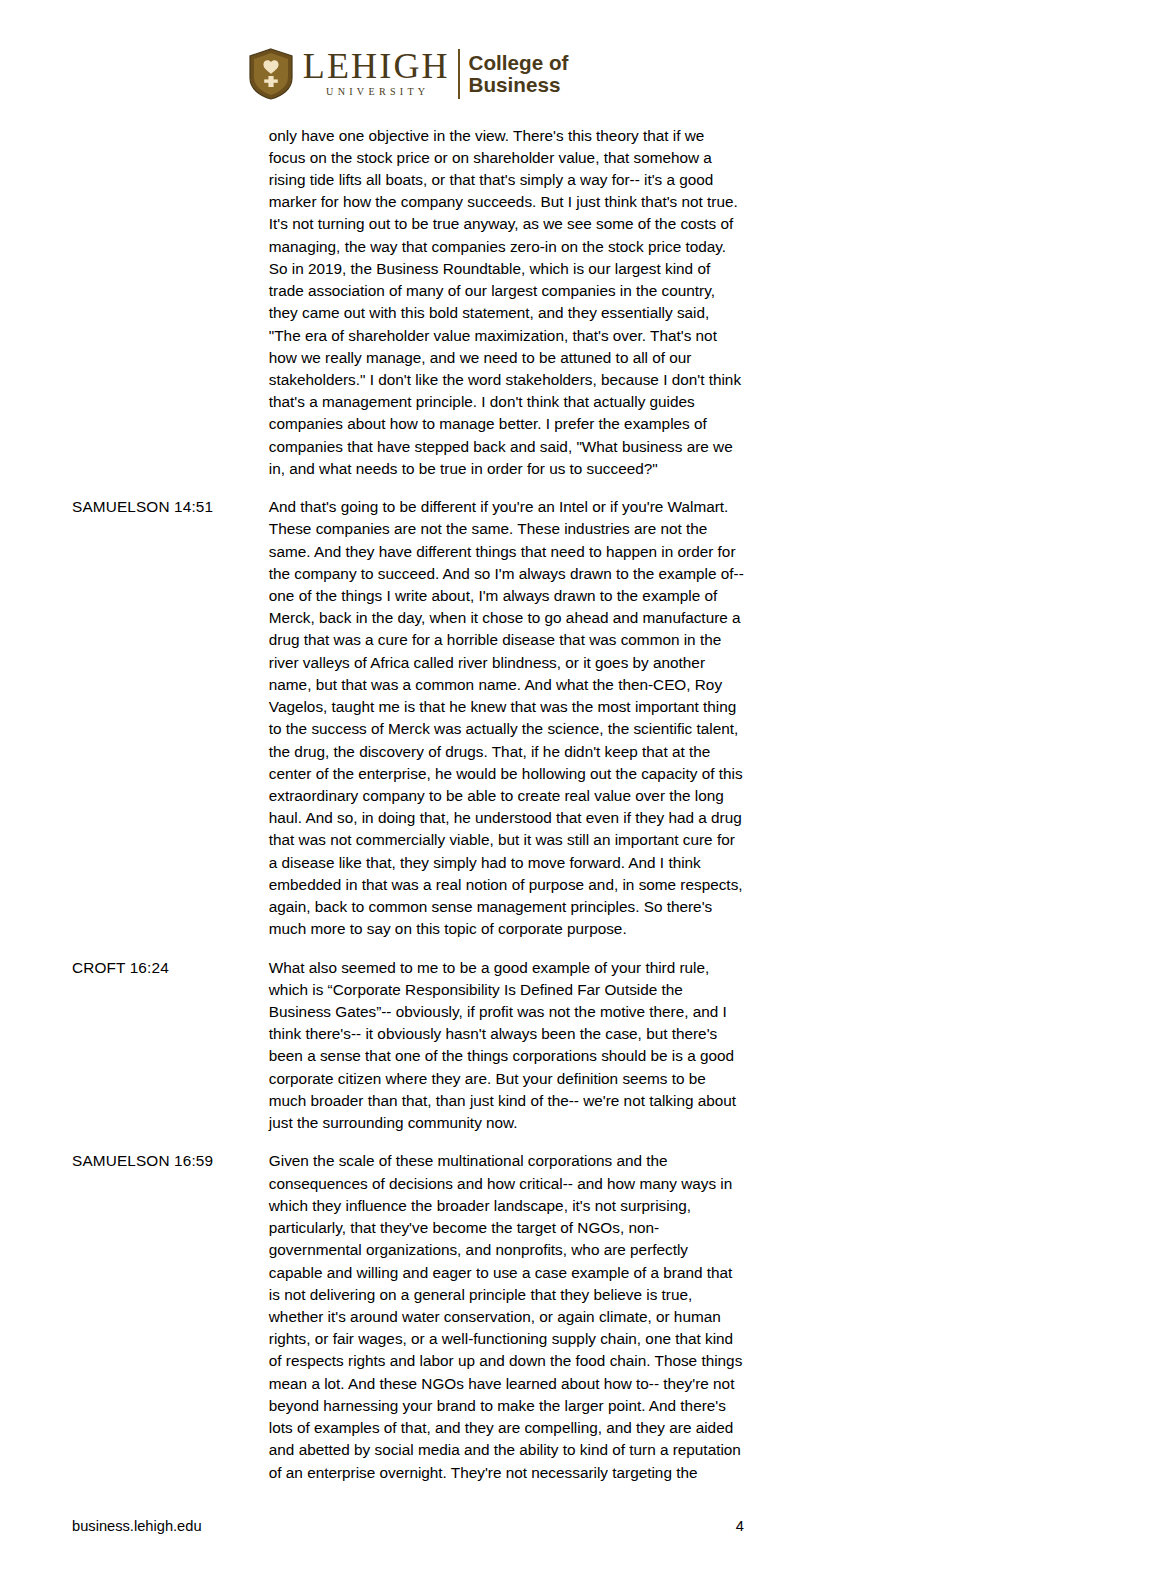LEHIGH
UNIVERSITY
College of
Business
only have one objective in the view. There's this theory that if we focus on the stock price or on shareholder value, that somehow a rising tide lifts all boats, or that that's simply a way for-- it's a good marker for how the company succeeds. But I just think that's not true. It's not turning out to be true anyway, as we see some of the costs of managing, the way that companies zero-in on the stock price today. So in 2019, the Business Roundtable, which is our largest kind of trade association of many of our largest companies in the country, they came out with this bold statement, and they essentially said, "The era of shareholder value maximization, that's over. That's not how we really manage, and we need to be attuned to all of our stakeholders." I don't like the word stakeholders, because I don't think that's a management principle. I don't think that actually guides companies about how to manage better. I prefer the examples of companies that have stepped back and said, "What business are we in, and what needs to be true in order for us to succeed?"
SAMUELSON 14:51
And that's going to be different if you're an Intel or if you're Walmart. These companies are not the same. These industries are not the same. And they have different things that need to happen in order for the company to succeed. And so I'm always drawn to the example of-- one of the things I write about, I'm always drawn to the example of Merck, back in the day, when it chose to go ahead and manufacture a drug that was a cure for a horrible disease that was common in the river valleys of Africa called river blindness, or it goes by another name, but that was a common name. And what the then-CEO, Roy Vagelos, taught me is that he knew that was the most important thing to the success of Merck was actually the science, the scientific talent, the drug, the discovery of drugs. That, if he didn't keep that at the center of the enterprise, he would be hollowing out the capacity of this extraordinary company to be able to create real value over the long haul. And so, in doing that, he understood that even if they had a drug that was not commercially viable, but it was still an important cure for a disease like that, they simply had to move forward. And I think embedded in that was a real notion of purpose and, in some respects, again, back to common sense management principles. So there's much more to say on this topic of corporate purpose.
CROFT 16:24
What also seemed to me to be a good example of your third rule, which is “Corporate Responsibility Is Defined Far Outside the Business Gates”-- obviously, if profit was not the motive there, and I think there's-- it obviously hasn't always been the case, but there's been a sense that one of the things corporations should be is a good corporate citizen where they are. But your definition seems to be much broader than that, than just kind of the-- we're not talking about just the surrounding community now.
SAMUELSON 16:59
Given the scale of these multinational corporations and the consequences of decisions and how critical-- and how many ways in which they influence the broader landscape, it's not surprising, particularly, that they've become the target of NGOs, non-governmental organizations, and nonprofits, who are perfectly capable and willing and eager to use a case example of a brand that is not delivering on a general principle that they believe is true, whether it's around water conservation, or again climate, or human rights, or fair wages, or a well-functioning supply chain, one that kind of respects rights and labor up and down the food chain. Those things mean a lot. And these NGOs have learned about how to-- they're not beyond harnessing your brand to make the larger point. And there's lots of examples of that, and they are compelling, and they are aided and abetted by social media and the ability to kind of turn a reputation of an enterprise overnight. They're not necessarily targeting the
business.lehigh.edu 4